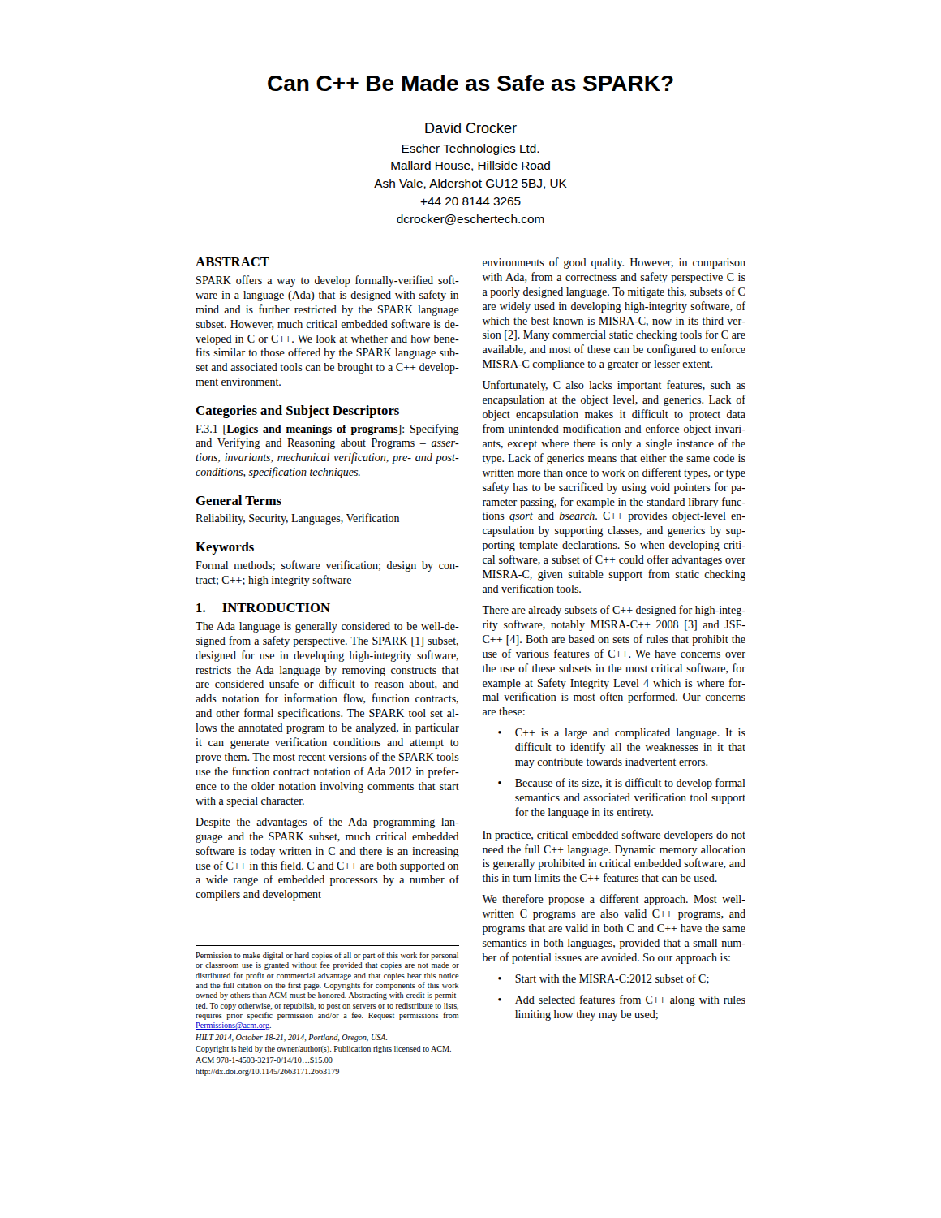Can C++ Be Made as Safe as SPARK?
David Crocker
Escher Technologies Ltd.
Mallard House, Hillside Road
Ash Vale, Aldershot GU12 5BJ, UK
+44 20 8144 3265
dcrocker@eschertech.com
ABSTRACT
SPARK offers a way to develop formally-verified software in a language (Ada) that is designed with safety in mind and is further restricted by the SPARK language subset. However, much critical embedded software is developed in C or C++. We look at whether and how benefits similar to those offered by the SPARK language subset and associated tools can be brought to a C++ development environment.
Categories and Subject Descriptors
F.3.1 [Logics and meanings of programs]: Specifying and Verifying and Reasoning about Programs – assertions, invariants, mechanical verification, pre- and post-conditions, specification techniques.
General Terms
Reliability, Security, Languages, Verification
Keywords
Formal methods; software verification; design by contract; C++; high integrity software
1. INTRODUCTION
The Ada language is generally considered to be well-designed from a safety perspective. The SPARK [1] subset, designed for use in developing high-integrity software, restricts the Ada language by removing constructs that are considered unsafe or difficult to reason about, and adds notation for information flow, function contracts, and other formal specifications. The SPARK tool set allows the annotated program to be analyzed, in particular it can generate verification conditions and attempt to prove them. The most recent versions of the SPARK tools use the function contract notation of Ada 2012 in preference to the older notation involving comments that start with a special character.
Despite the advantages of the Ada programming language and the SPARK subset, much critical embedded software is today written in C and there is an increasing use of C++ in this field. C and C++ are both supported on a wide range of embedded processors by a number of compilers and development
Permission to make digital or hard copies of all or part of this work for personal or classroom use is granted without fee provided that copies are not made or distributed for profit or commercial advantage and that copies bear this notice and the full citation on the first page. Copyrights for components of this work owned by others than ACM must be honored. Abstracting with credit is permitted. To copy otherwise, or republish, to post on servers or to redistribute to lists, requires prior specific permission and/or a fee. Request permissions from Permissions@acm.org.
HILT 2014, October 18-21, 2014, Portland, Oregon, USA.
Copyright is held by the owner/author(s). Publication rights licensed to ACM.
ACM 978-1-4503-3217-0/14/10…$15.00
http://dx.doi.org/10.1145/2663171.2663179
environments of good quality. However, in comparison with Ada, from a correctness and safety perspective C is a poorly designed language. To mitigate this, subsets of C are widely used in developing high-integrity software, of which the best known is MISRA-C, now in its third version [2]. Many commercial static checking tools for C are available, and most of these can be configured to enforce MISRA-C compliance to a greater or lesser extent.
Unfortunately, C also lacks important features, such as encapsulation at the object level, and generics. Lack of object encapsulation makes it difficult to protect data from unintended modification and enforce object invariants, except where there is only a single instance of the type. Lack of generics means that either the same code is written more than once to work on different types, or type safety has to be sacrificed by using void pointers for parameter passing, for example in the standard library functions qsort and bsearch. C++ provides object-level encapsulation by supporting classes, and generics by supporting template declarations. So when developing critical software, a subset of C++ could offer advantages over MISRA-C, given suitable support from static checking and verification tools.
There are already subsets of C++ designed for high-integrity software, notably MISRA-C++ 2008 [3] and JSF-C++ [4]. Both are based on sets of rules that prohibit the use of various features of C++. We have concerns over the use of these subsets in the most critical software, for example at Safety Integrity Level 4 which is where formal verification is most often performed. Our concerns are these:
C++ is a large and complicated language. It is difficult to identify all the weaknesses in it that may contribute towards inadvertent errors.
Because of its size, it is difficult to develop formal semantics and associated verification tool support for the language in its entirety.
In practice, critical embedded software developers do not need the full C++ language. Dynamic memory allocation is generally prohibited in critical embedded software, and this in turn limits the C++ features that can be used.
We therefore propose a different approach. Most well-written C programs are also valid C++ programs, and programs that are valid in both C and C++ have the same semantics in both languages, provided that a small number of potential issues are avoided. So our approach is:
Start with the MISRA-C:2012 subset of C;
Add selected features from C++ along with rules limiting how they may be used;